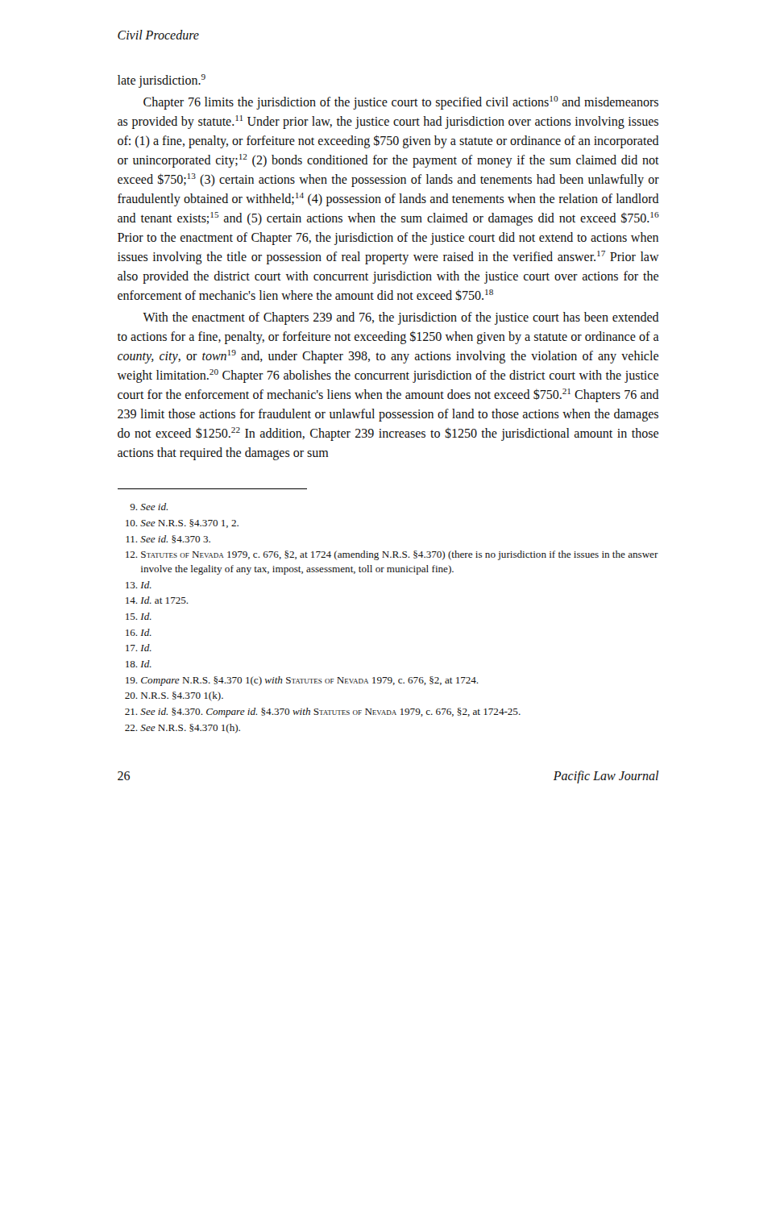Civil Procedure
late jurisdiction.9
Chapter 76 limits the jurisdiction of the justice court to specified civil actions10 and misdemeanors as provided by statute.11 Under prior law, the justice court had jurisdiction over actions involving issues of: (1) a fine, penalty, or forfeiture not exceeding $750 given by a statute or ordinance of an incorporated or unincorporated city;12 (2) bonds conditioned for the payment of money if the sum claimed did not exceed $750;13 (3) certain actions when the possession of lands and tenements had been unlawfully or fraudulently obtained or withheld;14 (4) possession of lands and tenements when the relation of landlord and tenant exists;15 and (5) certain actions when the sum claimed or damages did not exceed $750.16 Prior to the enactment of Chapter 76, the jurisdiction of the justice court did not extend to actions when issues involving the title or possession of real property were raised in the verified answer.17 Prior law also provided the district court with concurrent jurisdiction with the justice court over actions for the enforcement of mechanic's lien where the amount did not exceed $750.18
With the enactment of Chapters 239 and 76, the jurisdiction of the justice court has been extended to actions for a fine, penalty, or forfeiture not exceeding $1250 when given by a statute or ordinance of a county, city, or town19 and, under Chapter 398, to any actions involving the violation of any vehicle weight limitation.20 Chapter 76 abolishes the concurrent jurisdiction of the district court with the justice court for the enforcement of mechanic's liens when the amount does not exceed $750.21 Chapters 76 and 239 limit those actions for fraudulent or unlawful possession of land to those actions when the damages do not exceed $1250.22 In addition, Chapter 239 increases to $1250 the jurisdictional amount in those actions that required the damages or sum
See id.
See N.R.S. §4.370 1, 2.
See id. §4.370 3.
Statutes of Nevada 1979, c. 676, §2, at 1724 (amending N.R.S. §4.370) (there is no jurisdiction if the issues in the answer involve the legality of any tax, impost, assessment, toll or municipal fine).
Id.
Id. at 1725.
Id.
Id.
Id.
Id.
Compare N.R.S. §4.370 1(c) with Statutes of Nevada 1979, c. 676, §2, at 1724.
N.R.S. §4.370 1(k).
See id. §4.370. Compare id. §4.370 with Statutes of Nevada 1979, c. 676, §2, at 1724-25.
See N.R.S. §4.370 1(h).
26 Pacific Law Journal